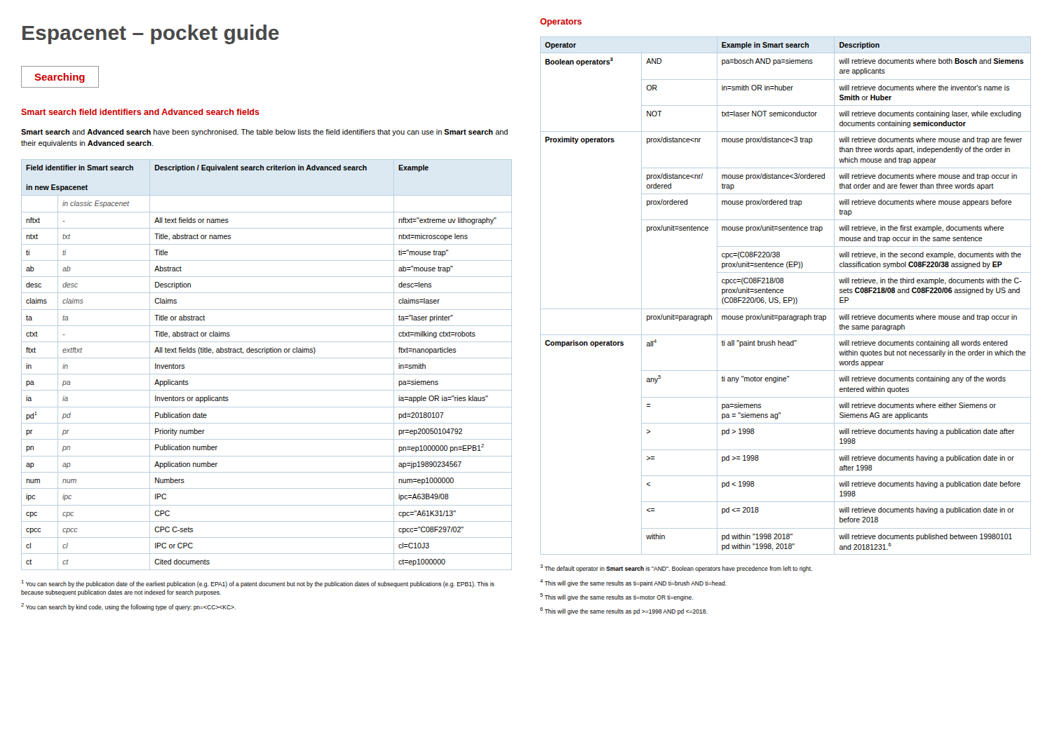Espacenet – pocket guide
Searching
Smart search field identifiers and Advanced search fields
Smart search and Advanced search have been synchronised. The table below lists the field identifiers that you can use in Smart search and their equivalents in Advanced search.
| Field identifier in Smart search in new Espacenet | Description / Equivalent search criterion in Advanced search | Example |
| --- | --- | --- |
| | in classic Espacenet | | |
| nftxt | - | All text fields or names | nftxt="extreme uv lithography" |
| ntxt | txt | Title, abstract or names | ntxt=microscope lens |
| ti | ti | Title | ti="mouse trap" |
| ab | ab | Abstract | ab="mouse trap" |
| desc | desc | Description | desc=lens |
| claims | claims | Claims | claims=laser |
| ta | ta | Title or abstract | ta="laser printer" |
| ctxt | - | Title, abstract or claims | ctxt=milking ctxt=robots |
| ftxt | extftxt | All text fields (title, abstract, description or claims) | ftxt=nanoparticles |
| in | in | Inventors | in=smith |
| pa | pa | Applicants | pa=siemens |
| ia | ia | Inventors or applicants | ia=apple OR ia="ries klaus" |
| pd 1 | pd | Publication date | pd=20180107 |
| pr | pr | Priority number | pr=ep20050104792 |
| pn | pn | Publication number | pn=ep1000000 pn=EPB1 2 |
| ap | ap | Application number | ap=jp19890234567 |
| num | num | Numbers | num=ep1000000 |
| ipc | ipc | IPC | ipc=A63B49/08 |
| cpc | cpc | CPC | cpc="A61K31/13" |
| cpcc | cpcc | CPC C-sets | cpcc="C08F297/02" |
| cl | cl | IPC or CPC | cl=C10J3 |
| ct | ct | Cited documents | ct=ep1000000 |
1 You can search by the publication date of the earliest publication (e.g. EPA1) of a patent document but not by the publication dates of subsequent publications (e.g. EPB1). This is because subsequent publication dates are not indexed for search purposes.
2 You can search by kind code, using the following type of query: pn=<CC><KC>.
Operators
| Operator | Example in Smart search | Description |
| --- | --- | --- |
| Boolean operators 3 | AND | pa=bosch AND pa=siemens | will retrieve documents where both Bosch and Siemens are applicants |
| OR | in=smith OR in=huber | will retrieve documents where the inventor's name is Smith or Huber |
| NOT | txt=laser NOT semiconductor | will retrieve documents containing laser, while excluding documents containing semiconductor |
| Proximity operators | prox/distance<nr | mouse prox/distance<3 trap | will retrieve documents where mouse and trap are fewer than three words apart, independently of the order in which mouse and trap appear |
| prox/distance<nr/ ordered | mouse prox/distance<3/ordered trap | will retrieve documents where mouse and trap occur in that order and are fewer than three words apart |
| prox/ordered | mouse prox/ordered trap | will retrieve documents where mouse appears before trap |
| prox/unit=sentence | mouse prox/unit=sentence trap | will retrieve, in the first example, documents where mouse and trap occur in the same sentence |
| cpc=(C08F220/38 prox/unit=sentence (EP)) | will retrieve, in the second example, documents with the classification symbol C08F220/38 assigned by EP |
| cpcc=(C08F218/08 prox/unit=sentence (C08F220/06, US, EP)) | will retrieve, in the third example, documents with the C-sets C08F218/08 and C08F220/06 assigned by US and EP |
| | prox/unit=paragraph | mouse prox/unit=paragraph trap | will retrieve documents where mouse and trap occur in the same paragraph |
| Comparison operators | all 4 | ti all "paint brush head" | will retrieve documents containing all words entered within quotes but not necessarily in the order in which the words appear |
| any 5 | ti any "motor engine" | will retrieve documents containing any of the words entered within quotes |
| = | pa=siemens pa = "siemens ag" | will retrieve documents where either Siemens or Siemens AG are applicants |
| > | pd > 1998 | will retrieve documents having a publication date after 1998 |
| >= | pd >= 1998 | will retrieve documents having a publication date in or after 1998 |
| < | pd < 1998 | will retrieve documents having a publication date before 1998 |
| <= | pd <= 2018 | will retrieve documents having a publication date in or before 2018 |
| within | pd within "1998 2018" pd within "1998, 2018" | will retrieve documents published between 19980101 and 20181231. 6 |
3 The default operator in Smart search is "AND". Boolean operators have precedence from left to right.
4 This will give the same results as ti=paint AND ti=brush AND ti=head.
5 This will give the same results as ti=motor OR ti=engine.
6 This will give the same results as pd >=1998 AND pd <=2018.